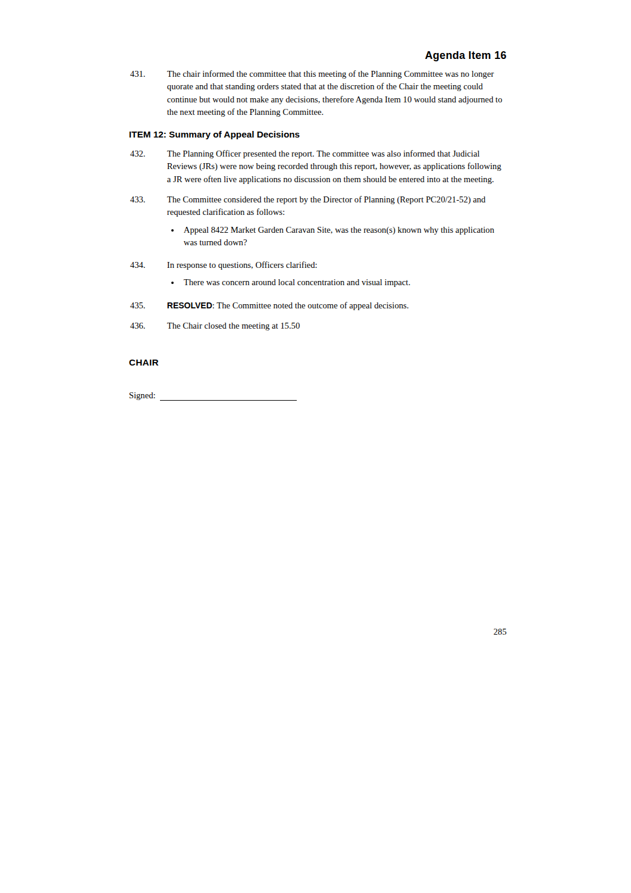Agenda Item 16
431.
The chair informed the committee that this meeting of the Planning Committee was no longer quorate and that standing orders stated that at the discretion of the Chair the meeting could continue but would not make any decisions, therefore Agenda Item 10 would stand adjourned to the next meeting of the Planning Committee.
ITEM 12: Summary of Appeal Decisions
432.
The Planning Officer presented the report. The committee was also informed that Judicial Reviews (JRs) were now being recorded through this report, however, as applications following a JR were often live applications no discussion on them should be entered into at the meeting.
433.
The Committee considered the report by the Director of Planning (Report PC20/21-52) and requested clarification as follows:
Appeal 8422 Market Garden Caravan Site, was the reason(s) known why this application was turned down?
434.
In response to questions, Officers clarified:
There was concern around local concentration and visual impact.
435.
RESOLVED: The Committee noted the outcome of appeal decisions.
436.
The Chair closed the meeting at 15.50
CHAIR
Signed:
285